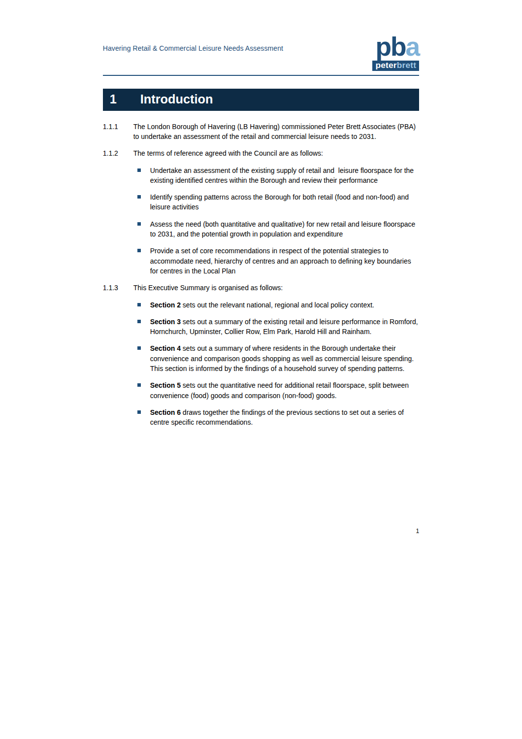Havering Retail & Commercial Leisure Needs Assessment
pba
peterbrett
1 Introduction
1.1.1
The London Borough of Havering (LB Havering) commissioned Peter Brett Associates (PBA) to undertake an assessment of the retail and commercial leisure needs to 2031.
1.1.2
The terms of reference agreed with the Council are as follows:
Undertake an assessment of the existing supply of retail and leisure floorspace for the existing identified centres within the Borough and review their performance
Identify spending patterns across the Borough for both retail (food and non-food) and leisure activities
Assess the need (both quantitative and qualitative) for new retail and leisure floorspace to 2031, and the potential growth in population and expenditure
Provide a set of core recommendations in respect of the potential strategies to accommodate need, hierarchy of centres and an approach to defining key boundaries for centres in the Local Plan
1.1.3
This Executive Summary is organised as follows:
Section 2 sets out the relevant national, regional and local policy context.
Section 3 sets out a summary of the existing retail and leisure performance in Romford, Hornchurch, Upminster, Collier Row, Elm Park, Harold Hill and Rainham.
Section 4 sets out a summary of where residents in the Borough undertake their convenience and comparison goods shopping as well as commercial leisure spending. This section is informed by the findings of a household survey of spending patterns.
Section 5 sets out the quantitative need for additional retail floorspace, split between convenience (food) goods and comparison (non-food) goods.
Section 6 draws together the findings of the previous sections to set out a series of centre specific recommendations.
1